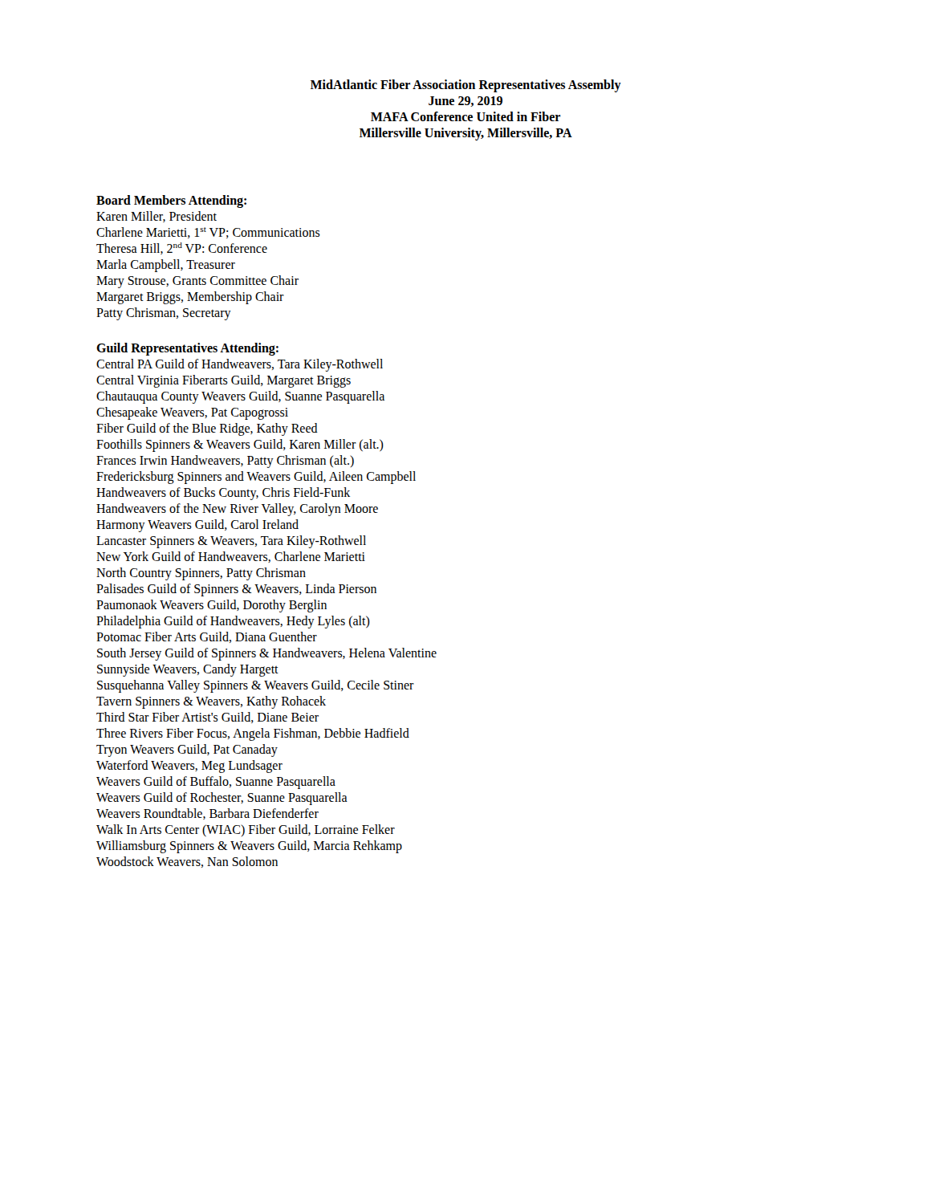MidAtlantic Fiber Association Representatives Assembly
June 29, 2019
MAFA Conference United in Fiber
Millersville University, Millersville, PA
Board Members Attending:
Karen Miller, President
Charlene Marietti, 1st VP; Communications
Theresa Hill, 2nd VP: Conference
Marla Campbell, Treasurer
Mary Strouse, Grants Committee Chair
Margaret Briggs, Membership Chair
Patty Chrisman, Secretary
Guild Representatives Attending:
Central PA Guild of Handweavers, Tara Kiley-Rothwell
Central Virginia Fiberarts Guild, Margaret Briggs
Chautauqua County Weavers Guild, Suanne Pasquarella
Chesapeake Weavers, Pat Capogrossi
Fiber Guild of the Blue Ridge, Kathy Reed
Foothills Spinners & Weavers Guild, Karen Miller (alt.)
Frances Irwin Handweavers, Patty Chrisman (alt.)
Fredericksburg Spinners and Weavers Guild, Aileen Campbell
Handweavers of Bucks County, Chris Field-Funk
Handweavers of the New River Valley, Carolyn Moore
Harmony Weavers Guild, Carol Ireland
Lancaster Spinners & Weavers, Tara Kiley-Rothwell
New York Guild of Handweavers, Charlene Marietti
North Country Spinners, Patty Chrisman
Palisades Guild of Spinners & Weavers, Linda Pierson
Paumonaok Weavers Guild, Dorothy Berglin
Philadelphia Guild of Handweavers, Hedy Lyles (alt)
Potomac Fiber Arts Guild, Diana Guenther
South Jersey Guild of Spinners & Handweavers, Helena Valentine
Sunnyside Weavers, Candy Hargett
Susquehanna Valley Spinners & Weavers Guild, Cecile Stiner
Tavern Spinners & Weavers, Kathy Rohacek
Third Star Fiber Artist's Guild, Diane Beier
Three Rivers Fiber Focus, Angela Fishman, Debbie Hadfield
Tryon Weavers Guild, Pat Canaday
Waterford Weavers, Meg Lundsager
Weavers Guild of Buffalo, Suanne Pasquarella
Weavers Guild of Rochester, Suanne Pasquarella
Weavers Roundtable, Barbara Diefenderfer
Walk In Arts Center (WIAC) Fiber Guild, Lorraine Felker
Williamsburg Spinners & Weavers Guild, Marcia Rehkamp
Woodstock Weavers, Nan Solomon